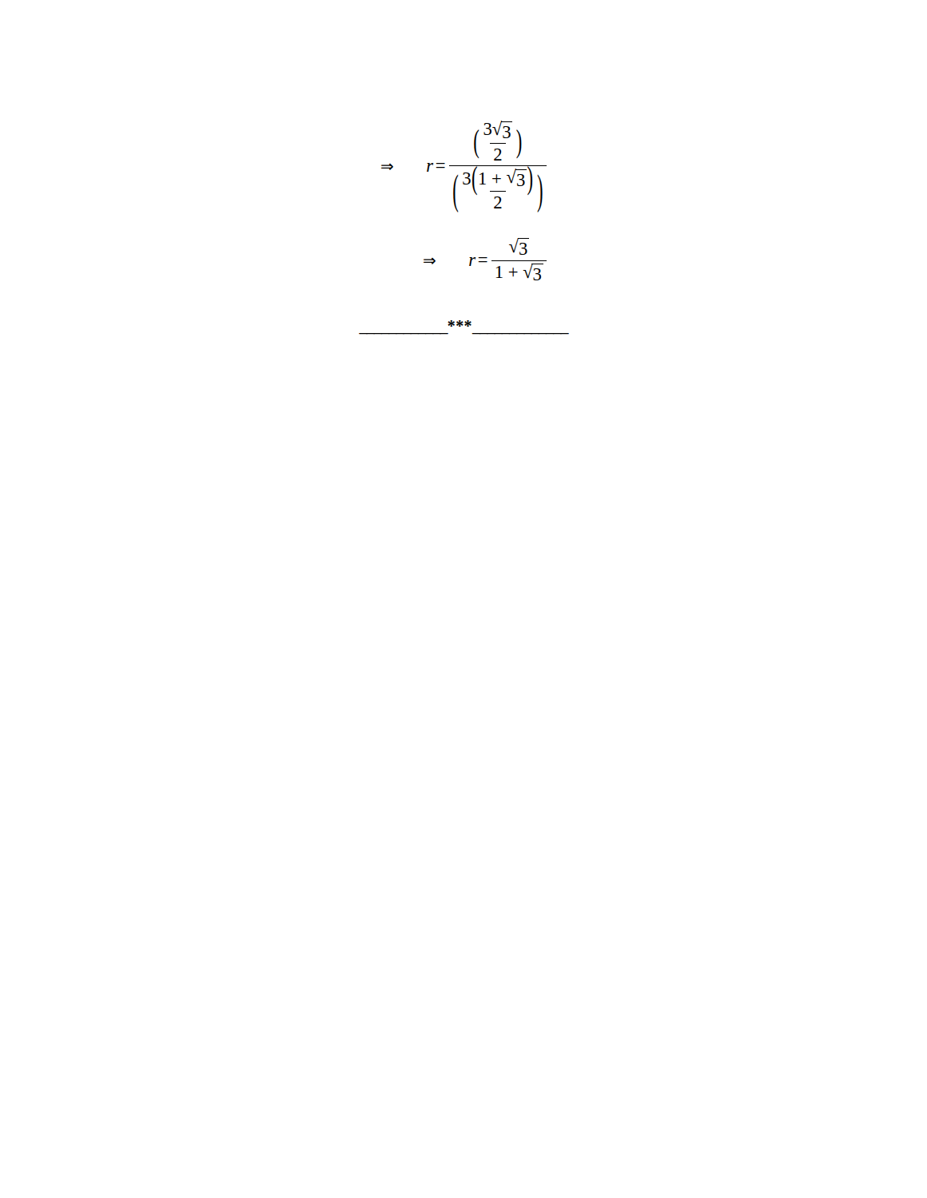⇒ r = ( 3√3 2 ) ( 3(1 + √3) 2 )
⇒ r = √3 1 + √3
____________***_____________